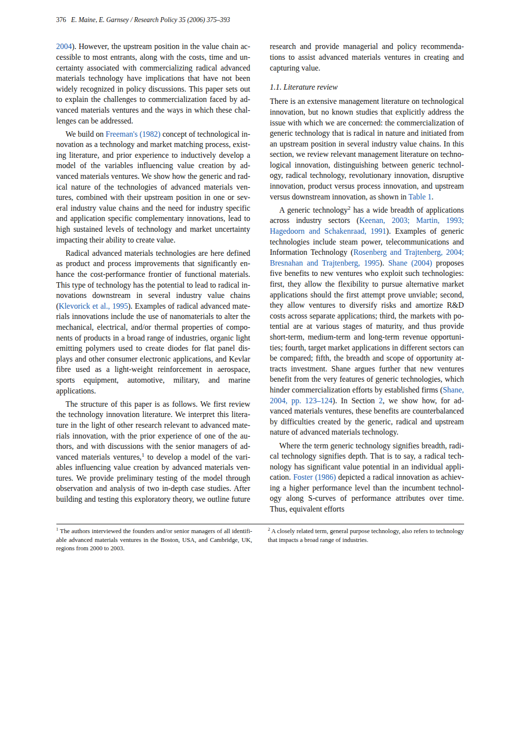376 E. Maine, E. Garnsey / Research Policy 35 (2006) 375–393
2004). However, the upstream position in the value chain accessible to most entrants, along with the costs, time and uncertainty associated with commercializing radical advanced materials technology have implications that have not been widely recognized in policy discussions. This paper sets out to explain the challenges to commercialization faced by advanced materials ventures and the ways in which these challenges can be addressed.
We build on Freeman's (1982) concept of technological innovation as a technology and market matching process, existing literature, and prior experience to inductively develop a model of the variables influencing value creation by advanced materials ventures. We show how the generic and radical nature of the technologies of advanced materials ventures, combined with their upstream position in one or several industry value chains and the need for industry specific and application specific complementary innovations, lead to high sustained levels of technology and market uncertainty impacting their ability to create value.
Radical advanced materials technologies are here defined as product and process improvements that significantly enhance the cost-performance frontier of functional materials. This type of technology has the potential to lead to radical innovations downstream in several industry value chains (Klevorick et al., 1995). Examples of radical advanced materials innovations include the use of nanomaterials to alter the mechanical, electrical, and/or thermal properties of components of products in a broad range of industries, organic light emitting polymers used to create diodes for flat panel displays and other consumer electronic applications, and Kevlar fibre used as a light-weight reinforcement in aerospace, sports equipment, automotive, military, and marine applications.
The structure of this paper is as follows. We first review the technology innovation literature. We interpret this literature in the light of other research relevant to advanced materials innovation, with the prior experience of one of the authors, and with discussions with the senior managers of advanced materials ventures,1 to develop a model of the variables influencing value creation by advanced materials ventures. We provide preliminary testing of the model through observation and analysis of two in-depth case studies. After building and testing this exploratory theory, we outline future research and provide managerial and policy recommendations to assist advanced materials ventures in creating and capturing value.
1.1. Literature review
There is an extensive management literature on technological innovation, but no known studies that explicitly address the issue with which we are concerned: the commercialization of generic technology that is radical in nature and initiated from an upstream position in several industry value chains. In this section, we review relevant management literature on technological innovation, distinguishing between generic technology, radical technology, revolutionary innovation, disruptive innovation, product versus process innovation, and upstream versus downstream innovation, as shown in Table 1.
A generic technology2 has a wide breadth of applications across industry sectors (Keenan, 2003; Martin, 1993; Hagedoorn and Schakenraad, 1991). Examples of generic technologies include steam power, telecommunications and Information Technology (Rosenberg and Trajtenberg, 2004; Bresnahan and Trajtenberg, 1995). Shane (2004) proposes five benefits to new ventures who exploit such technologies: first, they allow the flexibility to pursue alternative market applications should the first attempt prove unviable; second, they allow ventures to diversify risks and amortize R&D costs across separate applications; third, the markets with potential are at various stages of maturity, and thus provide short-term, medium-term and long-term revenue opportunities; fourth, target market applications in different sectors can be compared; fifth, the breadth and scope of opportunity attracts investment. Shane argues further that new ventures benefit from the very features of generic technologies, which hinder commercialization efforts by established firms (Shane, 2004, pp. 123–124). In Section 2, we show how, for advanced materials ventures, these benefits are counterbalanced by difficulties created by the generic, radical and upstream nature of advanced materials technology.
Where the term generic technology signifies breadth, radical technology signifies depth. That is to say, a radical technology has significant value potential in an individual application. Foster (1986) depicted a radical innovation as achieving a higher performance level than the incumbent technology along S-curves of performance attributes over time. Thus, equivalent efforts
1 The authors interviewed the founders and/or senior managers of all identifiable advanced materials ventures in the Boston, USA, and Cambridge, UK, regions from 2000 to 2003.
2 A closely related term, general purpose technology, also refers to technology that impacts a broad range of industries.